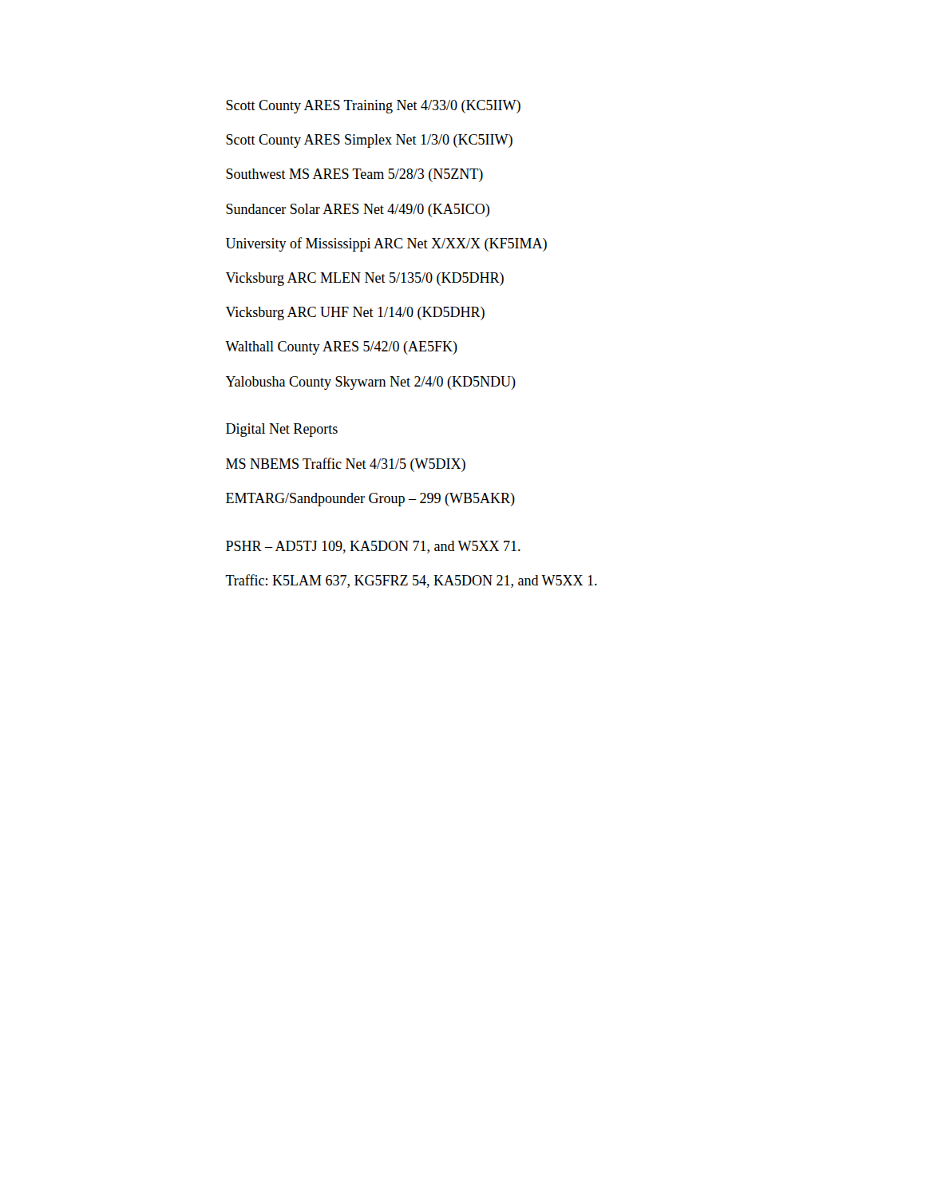Scott County ARES Training Net 4/33/0 (KC5IIW)
Scott County ARES Simplex Net 1/3/0 (KC5IIW)
Southwest MS ARES Team 5/28/3 (N5ZNT)
Sundancer Solar ARES Net 4/49/0 (KA5ICO)
University of Mississippi ARC Net X/XX/X (KF5IMA)
Vicksburg ARC MLEN Net 5/135/0 (KD5DHR)
Vicksburg ARC UHF Net 1/14/0 (KD5DHR)
Walthall County ARES 5/42/0 (AE5FK)
Yalobusha County Skywarn Net 2/4/0 (KD5NDU)
Digital Net Reports
MS NBEMS Traffic Net 4/31/5 (W5DIX)
EMTARG/Sandpounder Group – 299 (WB5AKR)
PSHR – AD5TJ 109, KA5DON 71, and W5XX 71.
Traffic: K5LAM 637, KG5FRZ 54, KA5DON 21, and W5XX 1.